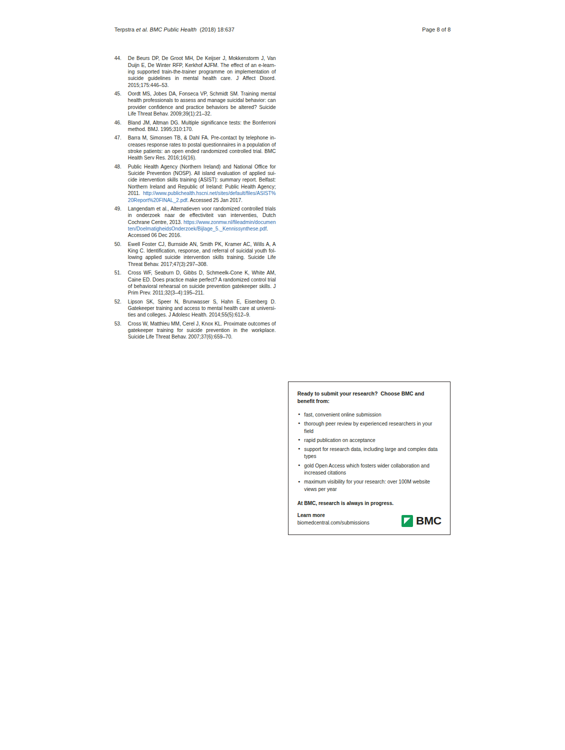Terpstra et al. BMC Public Health (2018) 18:637
Page 8 of 8
44. De Beurs DP, De Groot MH, De Keijser J, Mokkenstorm J, Van Duijn E, De Winter RFP, Kerkhof AJFM. The effect of an e-learning supported train-the-trainer programme on implementation of suicide guidelines in mental health care. J Affect Disord. 2015;175:446–53.
45. Oordt MS, Jobes DA, Fonseca VP, Schmidt SM. Training mental health professionals to assess and manage suicidal behavior: can provider confidence and practice behaviors be altered? Suicide Life Threat Behav. 2009;39(1):21–32.
46. Bland JM, Altman DG. Multiple significance tests: the Bonferroni method. BMJ. 1995;310:170.
47. Barra M, Simonsen TB, & Dahl FA. Pre-contact by telephone increases response rates to postal questionnaires in a population of stroke patients: an open ended randomized controlled trial. BMC Health Serv Res. 2016;16(16).
48. Public Health Agency (Northern Ireland) and National Office for Suicide Prevention (NOSP). All island evaluation of applied suicide intervention skills training (ASIST): summary report. Belfast: Northern Ireland and Republic of Ireland: Public Health Agency; 2011. http://www.publichealth.hscni.net/sites/default/files/ASIST%20Report%20FINAL_2.pdf. Accessed 25 Jan 2017.
49. Langendam et al., Alternatieven voor randomized controlled trials in onderzoek naar de effectiviteit van interventies, Dutch Cochrane Centre, 2013. https://www.zonmw.nl/fileadmin/documenten/DoelmatigheidsOnderzoek/Bijlage_5._Kennissynthese.pdf. Accessed 06 Dec 2016.
50. Ewell Foster CJ, Burnside AN, Smith PK, Kramer AC, Wills A, A King C. Identification, response, and referral of suicidal youth following applied suicide intervention skills training. Suicide Life Threat Behav. 2017;47(3):297–308.
51. Cross WF, Seaburn D, Gibbs D, Schmeelk-Cone K, White AM, Caine ED. Does practice make perfect? A randomized control trial of behavioral rehearsal on suicide prevention gatekeeper skills. J Prim Prev. 2011;32(3–4):195–211.
52. Lipson SK, Speer N, Brunwasser S, Hahn E, Eisenberg D. Gatekeeper training and access to mental health care at universities and colleges. J Adolesc Health. 2014;55(5):612–9.
53. Cross W, Matthieu MM, Cerel J, Knox KL. Proximate outcomes of gatekeeper training for suicide prevention in the workplace. Suicide Life Threat Behav. 2007;37(6):659–70.
Ready to submit your research? Choose BMC and benefit from:
fast, convenient online submission
thorough peer review by experienced researchers in your field
rapid publication on acceptance
support for research data, including large and complex data types
gold Open Access which fosters wider collaboration and increased citations
maximum visibility for your research: over 100M website views per year
At BMC, research is always in progress.
Learn more biomedcentral.com/submissions
BMC